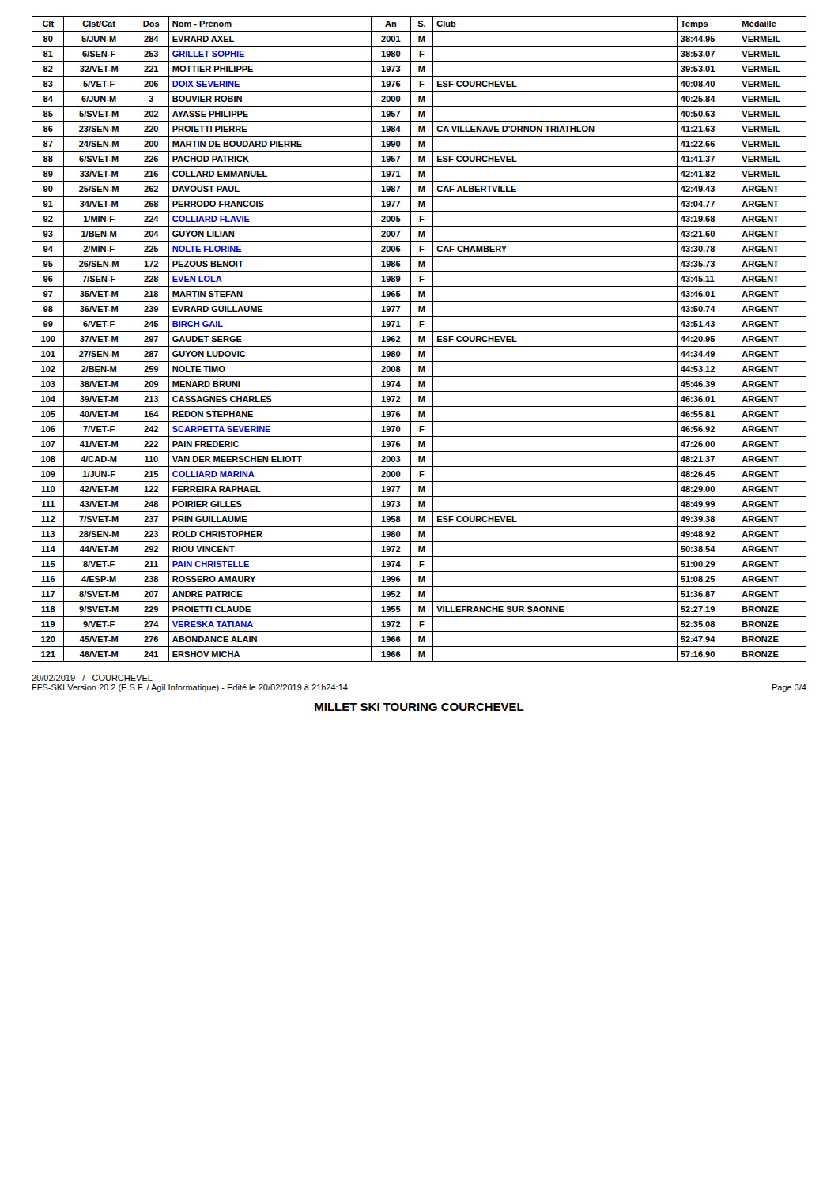| Clt | Clst/Cat | Dos | Nom - Prénom | An | S. | Club | Temps | Médaille |
| --- | --- | --- | --- | --- | --- | --- | --- | --- |
| 80 | 5/JUN-M | 284 | EVRARD AXEL | 2001 | M | | 38:44.95 | VERMEIL |
| 81 | 6/SEN-F | 253 | GRILLET SOPHIE | 1980 | F | | 38:53.07 | VERMEIL |
| 82 | 32/VET-M | 221 | MOTTIER PHILIPPE | 1973 | M | | 39:53.01 | VERMEIL |
| 83 | 5/VET-F | 206 | DOIX SEVERINE | 1976 | F | ESF COURCHEVEL | 40:08.40 | VERMEIL |
| 84 | 6/JUN-M | 3 | BOUVIER ROBIN | 2000 | M | | 40:25.84 | VERMEIL |
| 85 | 5/SVET-M | 202 | AYASSE PHILIPPE | 1957 | M | | 40:50.63 | VERMEIL |
| 86 | 23/SEN-M | 220 | PROIETTI PIERRE | 1984 | M | CA VILLENAVE D'ORNON TRIATHLON | 41:21.63 | VERMEIL |
| 87 | 24/SEN-M | 200 | MARTIN DE BOUDARD PIERRE | 1990 | M | | 41:22.66 | VERMEIL |
| 88 | 6/SVET-M | 226 | PACHOD PATRICK | 1957 | M | ESF COURCHEVEL | 41:41.37 | VERMEIL |
| 89 | 33/VET-M | 216 | COLLARD EMMANUEL | 1971 | M | | 42:41.82 | VERMEIL |
| 90 | 25/SEN-M | 262 | DAVOUST PAUL | 1987 | M | CAF ALBERTVILLE | 42:49.43 | ARGENT |
| 91 | 34/VET-M | 268 | PERRODO FRANCOIS | 1977 | M | | 43:04.77 | ARGENT |
| 92 | 1/MIN-F | 224 | COLLIARD FLAVIE | 2005 | F | | 43:19.68 | ARGENT |
| 93 | 1/BEN-M | 204 | GUYON LILIAN | 2007 | M | | 43:21.60 | ARGENT |
| 94 | 2/MIN-F | 225 | NOLTE FLORINE | 2006 | F | CAF CHAMBERY | 43:30.78 | ARGENT |
| 95 | 26/SEN-M | 172 | PEZOUS BENOIT | 1986 | M | | 43:35.73 | ARGENT |
| 96 | 7/SEN-F | 228 | EVEN LOLA | 1989 | F | | 43:45.11 | ARGENT |
| 97 | 35/VET-M | 218 | MARTIN STEFAN | 1965 | M | | 43:46.01 | ARGENT |
| 98 | 36/VET-M | 239 | EVRARD GUILLAUME | 1977 | M | | 43:50.74 | ARGENT |
| 99 | 6/VET-F | 245 | BIRCH GAIL | 1971 | F | | 43:51.43 | ARGENT |
| 100 | 37/VET-M | 297 | GAUDET SERGE | 1962 | M | ESF COURCHEVEL | 44:20.95 | ARGENT |
| 101 | 27/SEN-M | 287 | GUYON LUDOVIC | 1980 | M | | 44:34.49 | ARGENT |
| 102 | 2/BEN-M | 259 | NOLTE TIMO | 2008 | M | | 44:53.12 | ARGENT |
| 103 | 38/VET-M | 209 | MENARD BRUNI | 1974 | M | | 45:46.39 | ARGENT |
| 104 | 39/VET-M | 213 | CASSAGNES CHARLES | 1972 | M | | 46:36.01 | ARGENT |
| 105 | 40/VET-M | 164 | REDON STEPHANE | 1976 | M | | 46:55.81 | ARGENT |
| 106 | 7/VET-F | 242 | SCARPETTA SEVERINE | 1970 | F | | 46:56.92 | ARGENT |
| 107 | 41/VET-M | 222 | PAIN FREDERIC | 1976 | M | | 47:26.00 | ARGENT |
| 108 | 4/CAD-M | 110 | VAN DER MEERSCHEN ELIOTT | 2003 | M | | 48:21.37 | ARGENT |
| 109 | 1/JUN-F | 215 | COLLIARD MARINA | 2000 | F | | 48:26.45 | ARGENT |
| 110 | 42/VET-M | 122 | FERREIRA RAPHAEL | 1977 | M | | 48:29.00 | ARGENT |
| 111 | 43/VET-M | 248 | POIRIER GILLES | 1973 | M | | 48:49.99 | ARGENT |
| 112 | 7/SVET-M | 237 | PRIN GUILLAUME | 1958 | M | ESF COURCHEVEL | 49:39.38 | ARGENT |
| 113 | 28/SEN-M | 223 | ROLD CHRISTOPHER | 1980 | M | | 49:48.92 | ARGENT |
| 114 | 44/VET-M | 292 | RIOU VINCENT | 1972 | M | | 50:38.54 | ARGENT |
| 115 | 8/VET-F | 211 | PAIN CHRISTELLE | 1974 | F | | 51:00.29 | ARGENT |
| 116 | 4/ESP-M | 238 | ROSSERO AMAURY | 1996 | M | | 51:08.25 | ARGENT |
| 117 | 8/SVET-M | 207 | ANDRE PATRICE | 1952 | M | | 51:36.87 | ARGENT |
| 118 | 9/SVET-M | 229 | PROIETTI CLAUDE | 1955 | M | VILLEFRANCHE SUR SAONNE | 52:27.19 | BRONZE |
| 119 | 9/VET-F | 274 | VERESKA TATIANA | 1972 | F | | 52:35.08 | BRONZE |
| 120 | 45/VET-M | 276 | ABONDANCE ALAIN | 1966 | M | | 52:47.94 | BRONZE |
| 121 | 46/VET-M | 241 | ERSHOV MICHA | 1966 | M | | 57:16.90 | BRONZE |
20/02/2019 / COURCHEVEL
FFS-SKI Version 20.2 (E.S.F. / Agil Informatique) - Edité le 20/02/2019 à 21h24:14 Page 3/4
MILLET SKI TOURING COURCHEVEL